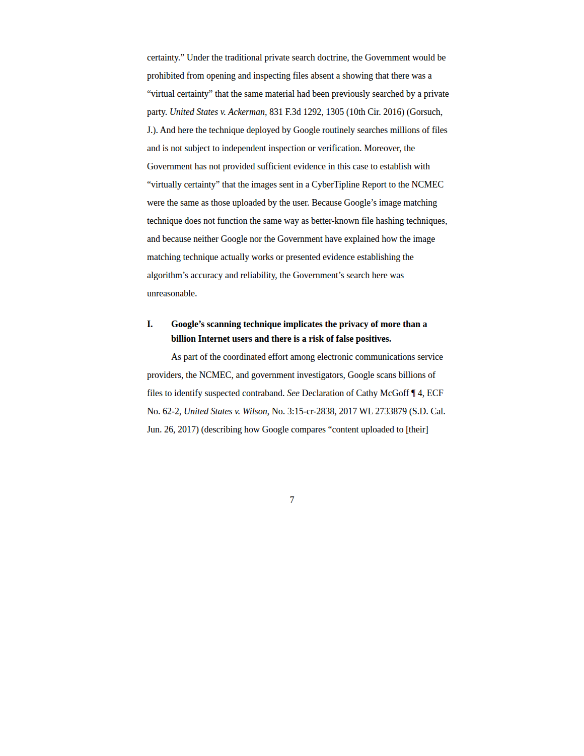certainty.” Under the traditional private search doctrine, the Government would be prohibited from opening and inspecting files absent a showing that there was a “virtual certainty” that the same material had been previously searched by a private party. United States v. Ackerman, 831 F.3d 1292, 1305 (10th Cir. 2016) (Gorsuch, J.). And here the technique deployed by Google routinely searches millions of files and is not subject to independent inspection or verification. Moreover, the Government has not provided sufficient evidence in this case to establish with “virtually certainty” that the images sent in a CyberTipline Report to the NCMEC were the same as those uploaded by the user. Because Google’s image matching technique does not function the same way as better-known file hashing techniques, and because neither Google nor the Government have explained how the image matching technique actually works or presented evidence establishing the algorithm’s accuracy and reliability, the Government’s search here was unreasonable.
I.
Google’s scanning technique implicates the privacy of more than a billion Internet users and there is a risk of false positives.
As part of the coordinated effort among electronic communications service providers, the NCMEC, and government investigators, Google scans billions of files to identify suspected contraband. See Declaration of Cathy McGoff ¶ 4, ECF No. 62-2, United States v. Wilson, No. 3:15-cr-2838, 2017 WL 2733879 (S.D. Cal. Jun. 26, 2017) (describing how Google compares “content uploaded to [their]
7